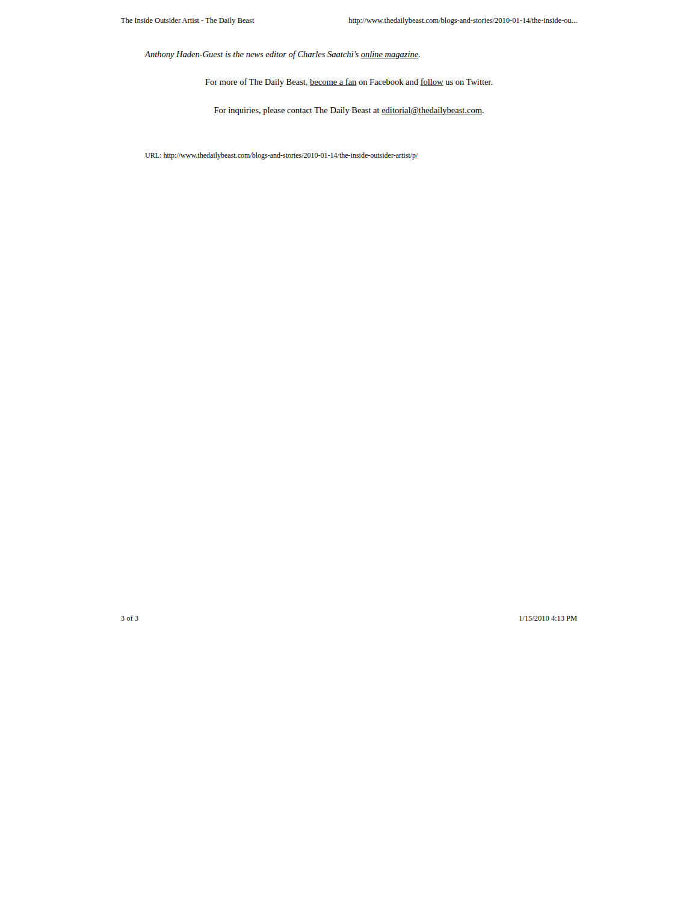The Inside Outsider Artist - The Daily Beast
http://www.thedailybeast.com/blogs-and-stories/2010-01-14/the-inside-ou...
Anthony Haden-Guest is the news editor of Charles Saatchi’s online magazine.
For more of The Daily Beast, become a fan on Facebook and follow us on Twitter.
For inquiries, please contact The Daily Beast at editorial@thedailybeast.com.
URL: http://www.thedailybeast.com/blogs-and-stories/2010-01-14/the-inside-outsider-artist/p/
3 of 3
1/15/2010 4:13 PM